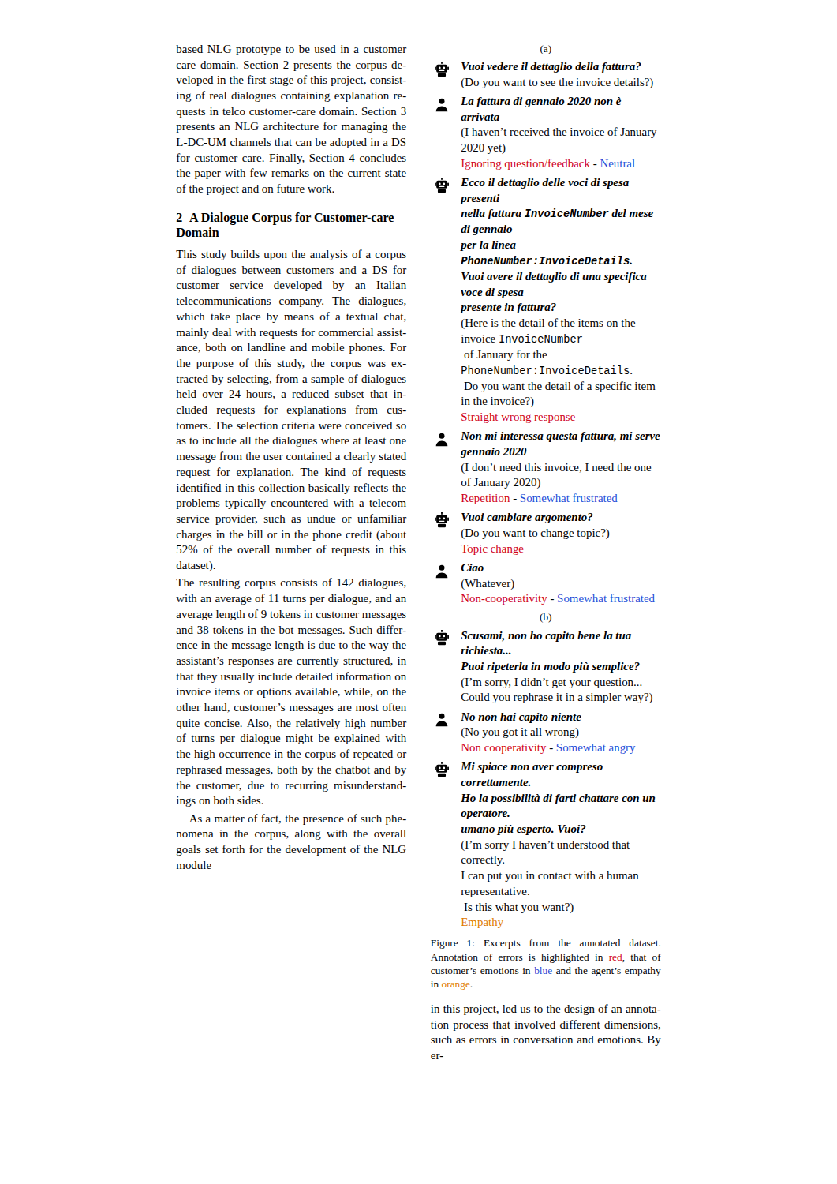based NLG prototype to be used in a customer care domain. Section 2 presents the corpus developed in the first stage of this project, consisting of real dialogues containing explanation requests in telco customer-care domain. Section 3 presents an NLG architecture for managing the L-DC-UM channels that can be adopted in a DS for customer care. Finally, Section 4 concludes the paper with few remarks on the current state of the project and on future work.
2 A Dialogue Corpus for Customer-care Domain
This study builds upon the analysis of a corpus of dialogues between customers and a DS for customer service developed by an Italian telecommunications company. The dialogues, which take place by means of a textual chat, mainly deal with requests for commercial assistance, both on landline and mobile phones. For the purpose of this study, the corpus was extracted by selecting, from a sample of dialogues held over 24 hours, a reduced subset that included requests for explanations from customers. The selection criteria were conceived so as to include all the dialogues where at least one message from the user contained a clearly stated request for explanation. The kind of requests identified in this collection basically reflects the problems typically encountered with a telecom service provider, such as undue or unfamiliar charges in the bill or in the phone credit (about 52% of the overall number of requests in this dataset).
The resulting corpus consists of 142 dialogues, with an average of 11 turns per dialogue, and an average length of 9 tokens in customer messages and 38 tokens in the bot messages. Such difference in the message length is due to the way the assistant’s responses are currently structured, in that they usually include detailed information on invoice items or options available, while, on the other hand, customer’s messages are most often quite concise. Also, the relatively high number of turns per dialogue might be explained with the high occurrence in the corpus of repeated or rephrased messages, both by the chatbot and by the customer, due to recurring misunderstandings on both sides.
As a matter of fact, the presence of such phenomena in the corpus, along with the overall goals set forth for the development of the NLG module
(a)
Vuoi vedere il dettaglio della fattura?
(Do you want to see the invoice details?)
La fattura di gennaio 2020 non è arrivata
(I haven’t received the invoice of January 2020 yet)
Ignoring question/feedback - Neutral
Ecco il dettaglio delle voci di spesa presenti
nella fattura InvoiceNumber del mese di gennaio
per la linea PhoneNumber:InvoiceDetails.
Vuoi avere il dettaglio di una specifica voce di spesa
presente in fattura?
(Here is the detail of the items on the invoice InvoiceNumber
of January for the PhoneNumber:InvoiceDetails.
Do you want the detail of a specific item in the invoice?)
Straight wrong response
Non mi interessa questa fattura, mi serve gennaio 2020
(I don’t need this invoice, I need the one of January 2020)
Repetition - Somewhat frustrated
Vuoi cambiare argomento?
(Do you want to change topic?)
Topic change
Ciao
(Whatever)
Non-cooperativity - Somewhat frustrated
(b)
Scusami, non ho capito bene la tua richiesta...
Puoi ripeterla in modo più semplice?
(I’m sorry, I didn’t get your question...
Could you rephrase it in a simpler way?)
No non hai capito niente
(No you got it all wrong)
Non cooperativity - Somewhat angry
Mi spiace non aver compreso correttamente.
Ho la possibilità di farti chattare con un operatore.
umano più esperto. Vuoi?
(I’m sorry I haven’t understood that correctly.
I can put you in contact with a human representative.
Is this what you want?)
Empathy
Figure 1: Excerpts from the annotated dataset. Annotation of errors is highlighted in red, that of customer’s emotions in blue and the agent’s empathy in orange.
in this project, led us to the design of an annotation process that involved different dimensions, such as errors in conversation and emotions. By er-